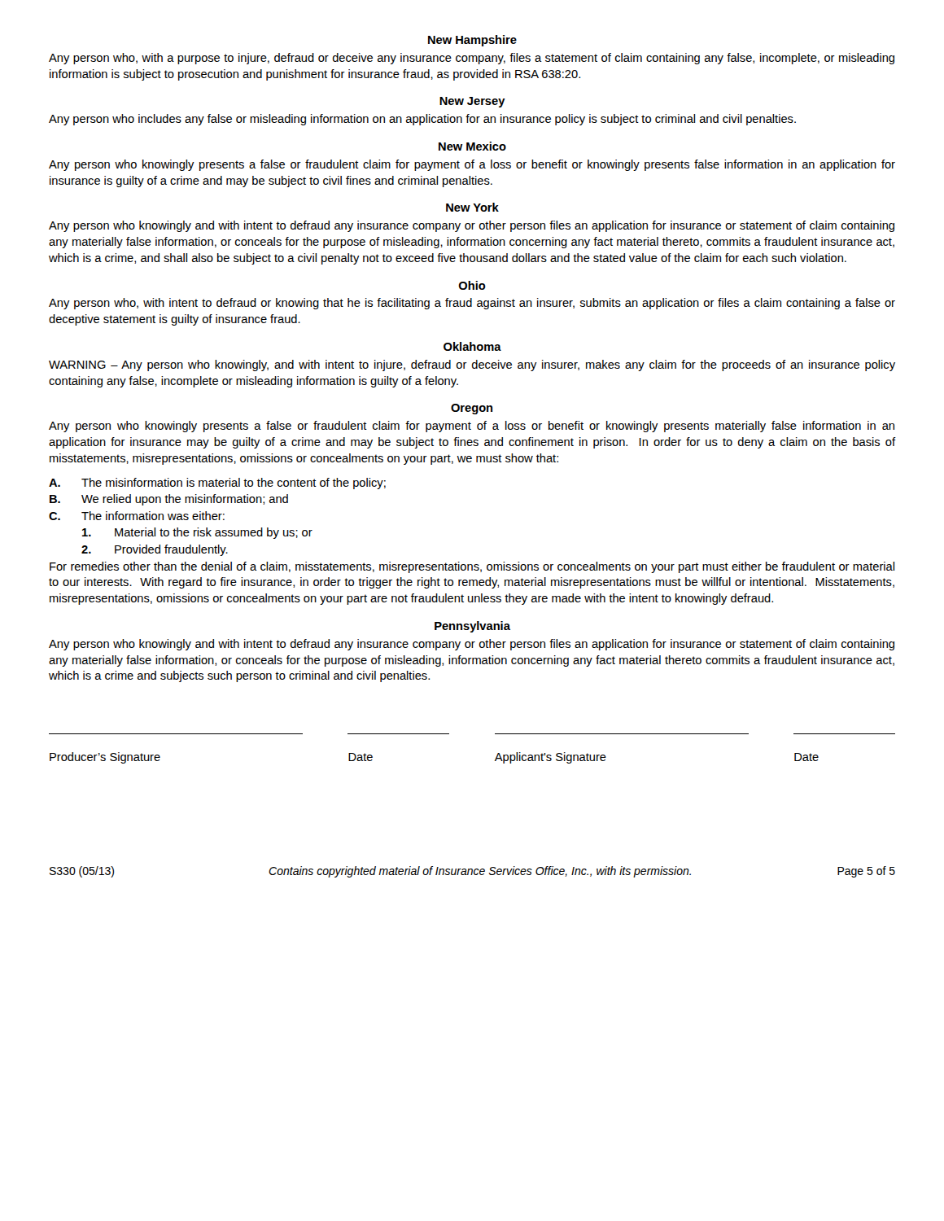New Hampshire
Any person who, with a purpose to injure, defraud or deceive any insurance company, files a statement of claim containing any false, incomplete, or misleading information is subject to prosecution and punishment for insurance fraud, as provided in RSA 638:20.
New Jersey
Any person who includes any false or misleading information on an application for an insurance policy is subject to criminal and civil penalties.
New Mexico
Any person who knowingly presents a false or fraudulent claim for payment of a loss or benefit or knowingly presents false information in an application for insurance is guilty of a crime and may be subject to civil fines and criminal penalties.
New York
Any person who knowingly and with intent to defraud any insurance company or other person files an application for insurance or statement of claim containing any materially false information, or conceals for the purpose of misleading, information concerning any fact material thereto, commits a fraudulent insurance act, which is a crime, and shall also be subject to a civil penalty not to exceed five thousand dollars and the stated value of the claim for each such violation.
Ohio
Any person who, with intent to defraud or knowing that he is facilitating a fraud against an insurer, submits an application or files a claim containing a false or deceptive statement is guilty of insurance fraud.
Oklahoma
WARNING – Any person who knowingly, and with intent to injure, defraud or deceive any insurer, makes any claim for the proceeds of an insurance policy containing any false, incomplete or misleading information is guilty of a felony.
Oregon
Any person who knowingly presents a false or fraudulent claim for payment of a loss or benefit or knowingly presents materially false information in an application for insurance may be guilty of a crime and may be subject to fines and confinement in prison. In order for us to deny a claim on the basis of misstatements, misrepresentations, omissions or concealments on your part, we must show that:
A. The misinformation is material to the content of the policy;
B. We relied upon the misinformation; and
C. The information was either:
1. Material to the risk assumed by us; or
2. Provided fraudulently.
For remedies other than the denial of a claim, misstatements, misrepresentations, omissions or concealments on your part must either be fraudulent or material to our interests. With regard to fire insurance, in order to trigger the right to remedy, material misrepresentations must be willful or intentional. Misstatements, misrepresentations, omissions or concealments on your part are not fraudulent unless they are made with the intent to knowingly defraud.
Pennsylvania
Any person who knowingly and with intent to defraud any insurance company or other person files an application for insurance or statement of claim containing any materially false information, or conceals for the purpose of misleading, information concerning any fact material thereto commits a fraudulent insurance act, which is a crime and subjects such person to criminal and civil penalties.
| Producer’s Signature | | Date | | Applicant's Signature | | Date |
| S330 (05/13) | Contains copyrighted material of Insurance Services Office, Inc., with its permission. | Page 5 of 5 |